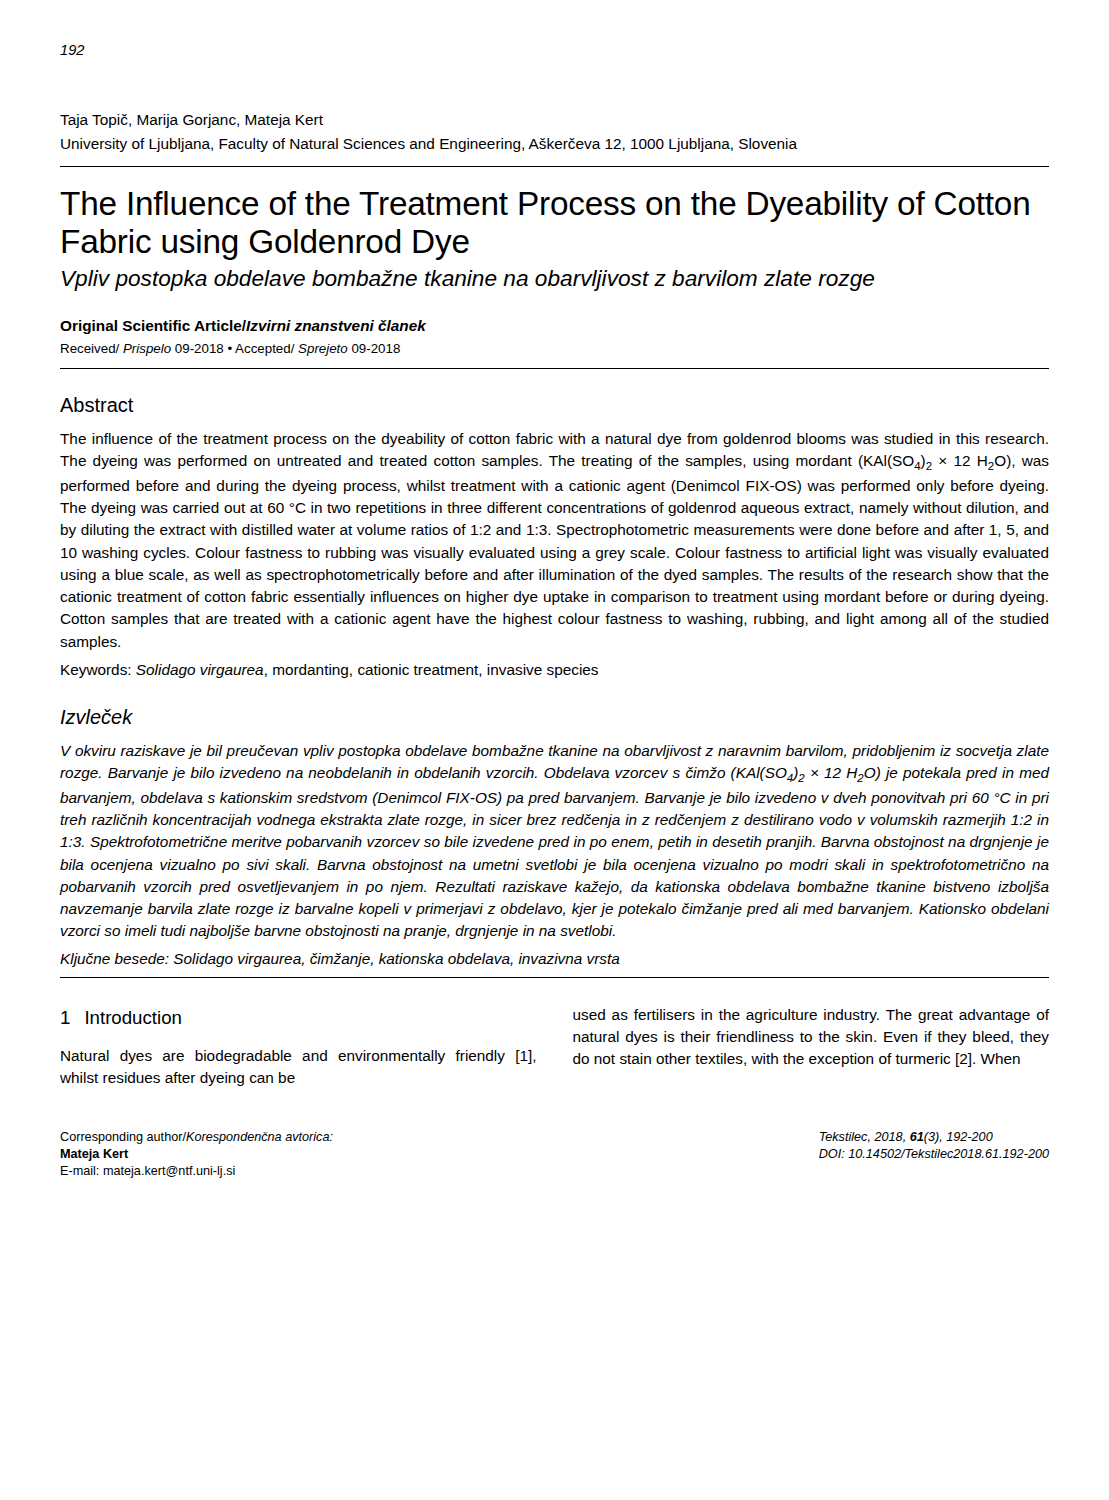192
Taja Topič, Marija Gorjanc, Mateja Kert
University of Ljubljana, Faculty of Natural Sciences and Engineering, Aškerčeva 12, 1000 Ljubljana, Slovenia
The Influence of the Treatment Process on the Dyeability of Cotton Fabric using Goldenrod Dye
Vpliv postopka obdelave bombažne tkanine na obarvljivost z barvilom zlate rozge
Original Scientific Article/Izvirni znanstveni članek
Received/ Prispelo 09-2018 • Accepted/ Sprejeto 09-2018
Abstract
The influence of the treatment process on the dyeability of cotton fabric with a natural dye from goldenrod blooms was studied in this research. The dyeing was performed on untreated and treated cotton samples. The treating of the samples, using mordant (KAl(SO4)2 × 12 H2O), was performed before and during the dyeing process, whilst treatment with a cationic agent (Denimcol FIX-OS) was performed only before dyeing. The dyeing was carried out at 60 °C in two repetitions in three different concentrations of goldenrod aqueous extract, namely without dilution, and by diluting the extract with distilled water at volume ratios of 1:2 and 1:3. Spectrophotometric measurements were done before and after 1, 5, and 10 washing cycles. Colour fastness to rubbing was visually evaluated using a grey scale. Colour fastness to artificial light was visually evaluated using a blue scale, as well as spectrophotometrically before and after illumination of the dyed samples. The results of the research show that the cationic treatment of cotton fabric essentially influences on higher dye uptake in comparison to treatment using mordant before or during dyeing. Cotton samples that are treated with a cationic agent have the highest colour fastness to washing, rubbing, and light among all of the studied samples.
Keywords: Solidago virgaurea, mordanting, cationic treatment, invasive species
Izvleček
V okviru raziskave je bil preučevan vpliv postopka obdelave bombažne tkanine na obarvljivost z naravnim barvilom, pridobljenim iz socvetja zlate rozge. Barvanje je bilo izvedeno na neobdelanih in obdelanih vzorcih. Obdelava vzorcev s čimžo (KAl(SO4)2 × 12 H2O) je potekala pred in med barvanjem, obdelava s kationskim sredstvom (Denimcol FIX-OS) pa pred barvanjem. Barvanje je bilo izvedeno v dveh ponovitvah pri 60 °C in pri treh različnih koncentracijah vodnega ekstrakta zlate rozge, in sicer brez redčenja in z redčenjem z destilirano vodo v volumskih razmerjih 1:2 in 1:3. Spektrofotometrične meritve pobarvanih vzorcev so bile izvedene pred in po enem, petih in desetih pranjih. Barvna obstojnost na drgnjenje je bila ocenjena vizualno po sivi skali. Barvna obstojnost na umetni svetlobi je bila ocenjena vizualno po modri skali in spektrofotometrično na pobarvanih vzorcih pred osvetljevanjem in po njem. Rezultati raziskave kažejo, da kationska obdelava bombažne tkanine bistveno izboljša navzemanje barvila zlate rozge iz barvalne kopeli v primerjavi z obdelavo, kjer je potekalo čimžanje pred ali med barvanjem. Kationsko obdelani vzorci so imeli tudi najboljše barvne obstojnosti na pranje, drgnjenje in na svetlobi.
Ključne besede: Solidago virgaurea, čimžanje, kationska obdelava, invazivna vrsta
1 Introduction
Natural dyes are biodegradable and environmentally friendly [1], whilst residues after dyeing can be
used as fertilisers in the agriculture industry. The great advantage of natural dyes is their friendliness to the skin. Even if they bleed, they do not stain other textiles, with the exception of turmeric [2]. When
Corresponding author/Korespondenčna avtorica:
Mateja Kert
E-mail: mateja.kert@ntf.uni-lj.si
Tekstilec, 2018, 61(3), 192-200
DOI: 10.14502/Tekstilec2018.61.192-200